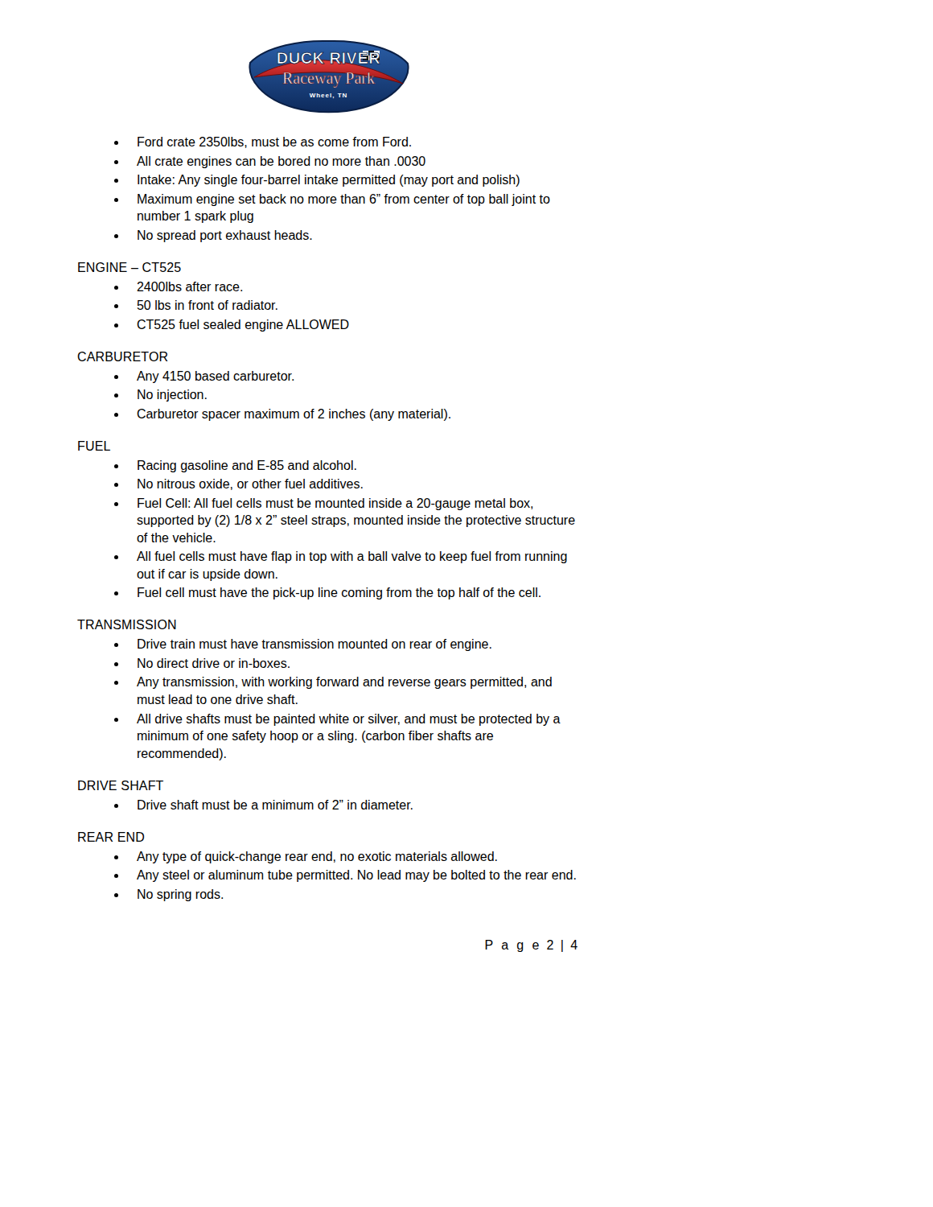DUCK RIVER Raceway Park Wheel, TN
Ford crate 2350lbs, must be as come from Ford.
All crate engines can be bored no more than .0030
Intake: Any single four-barrel intake permitted (may port and polish)
Maximum engine set back no more than 6” from center of top ball joint to number 1 spark plug
No spread port exhaust heads.
ENGINE – CT525
2400lbs after race.
50 lbs in front of radiator.
CT525 fuel sealed engine ALLOWED
CARBURETOR
Any 4150 based carburetor.
No injection.
Carburetor spacer maximum of 2 inches (any material).
FUEL
Racing gasoline and E-85 and alcohol.
No nitrous oxide, or other fuel additives.
Fuel Cell: All fuel cells must be mounted inside a 20-gauge metal box, supported by (2) 1/8 x 2” steel straps, mounted inside the protective structure of the vehicle.
All fuel cells must have flap in top with a ball valve to keep fuel from running out if car is upside down.
Fuel cell must have the pick-up line coming from the top half of the cell.
TRANSMISSION
Drive train must have transmission mounted on rear of engine.
No direct drive or in-boxes.
Any transmission, with working forward and reverse gears permitted, and must lead to one drive shaft.
All drive shafts must be painted white or silver, and must be protected by a minimum of one safety hoop or a sling. (carbon fiber shafts are recommended).
DRIVE SHAFT
Drive shaft must be a minimum of 2” in diameter.
REAR END
Any type of quick-change rear end, no exotic materials allowed.
Any steel or aluminum tube permitted. No lead may be bolted to the rear end.
No spring rods.
P a g e 2 | 4